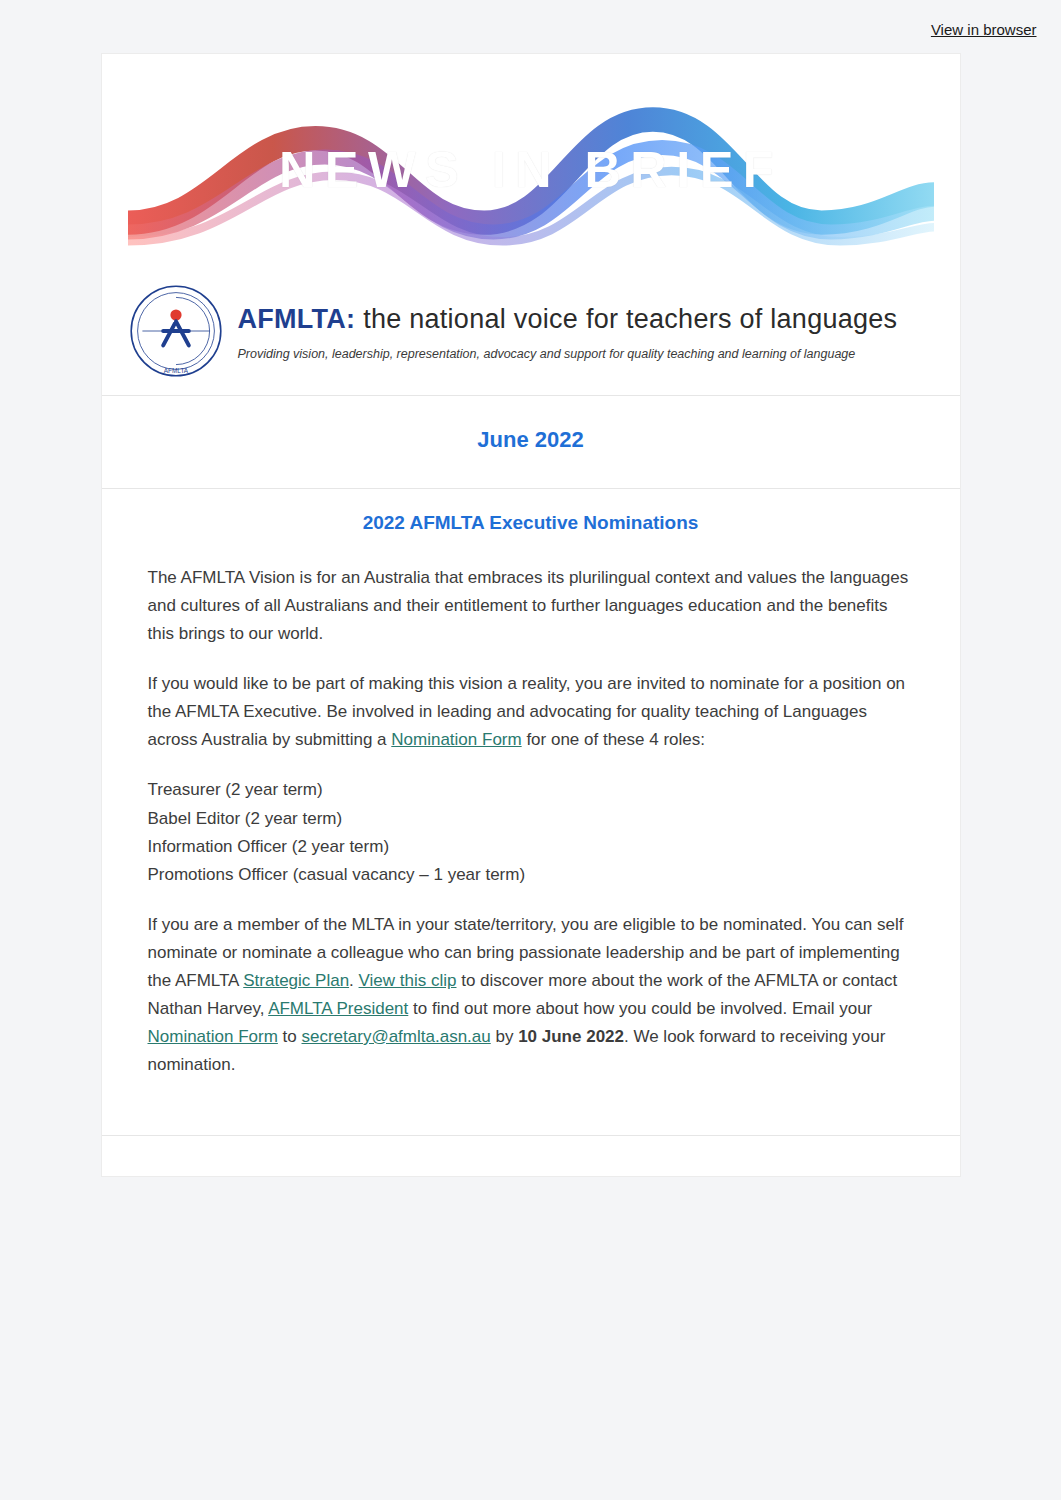View in browser
NEWS IN BRIEF
AFMLTA
AFMLTA: the national voice for teachers of languages
Providing vision, leadership, representation, advocacy and support for quality teaching and learning of language
June 2022
2022 AFMLTA Executive Nominations
The AFMLTA Vision is for an Australia that embraces its plurilingual context and values the languages and cultures of all Australians and their entitlement to further languages education and the benefits this brings to our world.
If you would like to be part of making this vision a reality, you are invited to nominate for a position on the AFMLTA Executive. Be involved in leading and advocating for quality teaching of Languages across Australia by submitting a Nomination Form for one of these 4 roles:
Treasurer (2 year term)
Babel Editor (2 year term)
Information Officer (2 year term)
Promotions Officer (casual vacancy – 1 year term)
If you are a member of the MLTA in your state/territory, you are eligible to be nominated. You can self nominate or nominate a colleague who can bring passionate leadership and be part of implementing the AFMLTA Strategic Plan. View this clip to discover more about the work of the AFMLTA or contact Nathan Harvey, AFMLTA President to find out more about how you could be involved. Email your Nomination Form to secretary@afmlta.asn.au by 10 June 2022. We look forward to receiving your nomination.